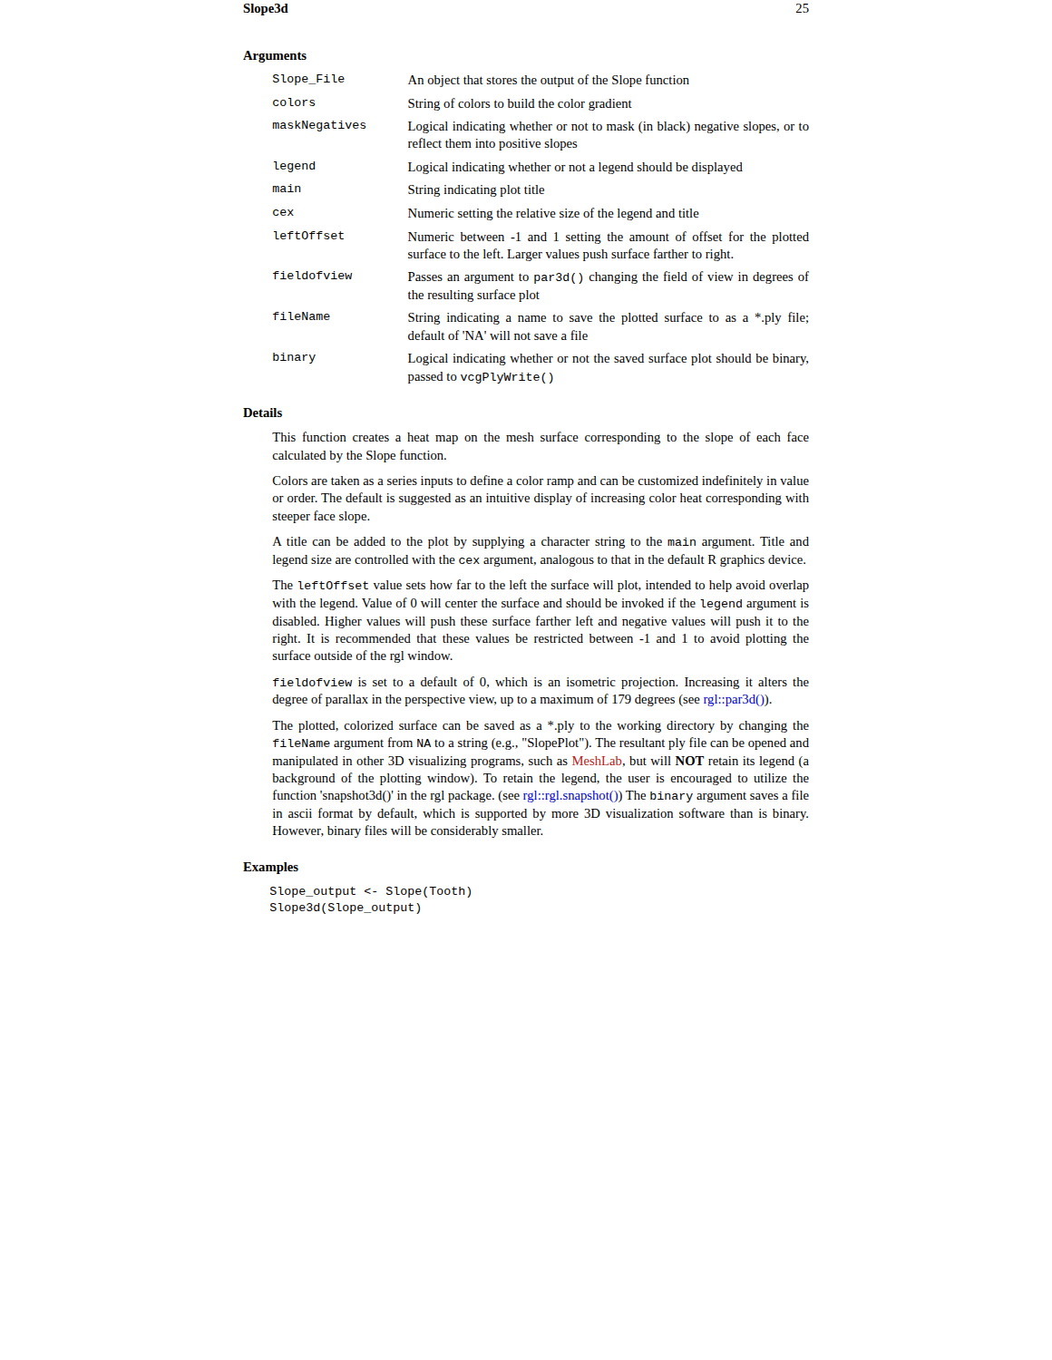Slope3d 25
Arguments
Slope_File
An object that stores the output of the Slope function
colors
String of colors to build the color gradient
maskNegatives
Logical indicating whether or not to mask (in black) negative slopes, or to reflect them into positive slopes
legend
Logical indicating whether or not a legend should be displayed
main
String indicating plot title
cex
Numeric setting the relative size of the legend and title
leftOffset
Numeric between -1 and 1 setting the amount of offset for the plotted surface to the left. Larger values push surface farther to right.
fieldofview
Passes an argument to par3d() changing the field of view in degrees of the resulting surface plot
fileName
String indicating a name to save the plotted surface to as a *.ply file; default of 'NA' will not save a file
binary
Logical indicating whether or not the saved surface plot should be binary, passed to vcgPlyWrite()
Details
This function creates a heat map on the mesh surface corresponding to the slope of each face calculated by the Slope function.
Colors are taken as a series inputs to define a color ramp and can be customized indefinitely in value or order. The default is suggested as an intuitive display of increasing color heat corresponding with steeper face slope.
A title can be added to the plot by supplying a character string to the main argument. Title and legend size are controlled with the cex argument, analogous to that in the default R graphics device.
The leftOffset value sets how far to the left the surface will plot, intended to help avoid overlap with the legend. Value of 0 will center the surface and should be invoked if the legend argument is disabled. Higher values will push these surface farther left and negative values will push it to the right. It is recommended that these values be restricted between -1 and 1 to avoid plotting the surface outside of the rgl window.
fieldofview is set to a default of 0, which is an isometric projection. Increasing it alters the degree of parallax in the perspective view, up to a maximum of 179 degrees (see rgl::par3d()).
The plotted, colorized surface can be saved as a *.ply to the working directory by changing the fileName argument from NA to a string (e.g., "SlopePlot"). The resultant ply file can be opened and manipulated in other 3D visualizing programs, such as MeshLab, but will NOT retain its legend (a background of the plotting window). To retain the legend, the user is encouraged to utilize the function 'snapshot3d()' in the rgl package. (see rgl::rgl.snapshot()) The binary argument saves a file in ascii format by default, which is supported by more 3D visualization software than is binary. However, binary files will be considerably smaller.
Examples
Slope_output <- Slope(Tooth)
Slope3d(Slope_output)